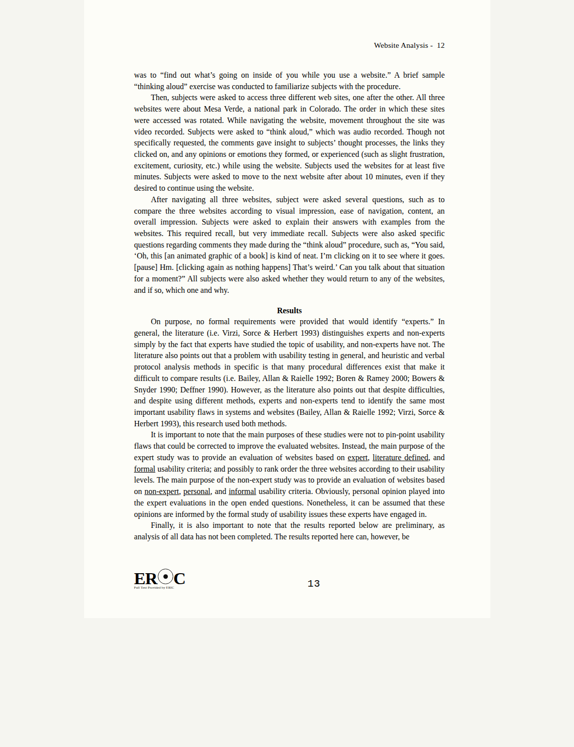Website Analysis - 12
was to “find out what’s going on inside of you while you use a website.” A brief sample “thinking aloud” exercise was conducted to familiarize subjects with the procedure.
Then, subjects were asked to access three different web sites, one after the other. All three websites were about Mesa Verde, a national park in Colorado. The order in which these sites were accessed was rotated. While navigating the website, movement throughout the site was video recorded. Subjects were asked to “think aloud,” which was audio recorded. Though not specifically requested, the comments gave insight to subjects’ thought processes, the links they clicked on, and any opinions or emotions they formed, or experienced (such as slight frustration, excitement, curiosity, etc.) while using the website. Subjects used the websites for at least five minutes. Subjects were asked to move to the next website after about 10 minutes, even if they desired to continue using the website.
After navigating all three websites, subject were asked several questions, such as to compare the three websites according to visual impression, ease of navigation, content, an overall impression. Subjects were asked to explain their answers with examples from the websites. This required recall, but very immediate recall. Subjects were also asked specific questions regarding comments they made during the “think aloud” procedure, such as, “You said, ‘Oh, this [an animated graphic of a book] is kind of neat. I’m clicking on it to see where it goes. [pause] Hm. [clicking again as nothing happens] That’s weird.’ Can you talk about that situation for a moment?” All subjects were also asked whether they would return to any of the websites, and if so, which one and why.
Results
On purpose, no formal requirements were provided that would identify “experts.” In general, the literature (i.e. Virzi, Sorce & Herbert 1993) distinguishes experts and non-experts simply by the fact that experts have studied the topic of usability, and non-experts have not. The literature also points out that a problem with usability testing in general, and heuristic and verbal protocol analysis methods in specific is that many procedural differences exist that make it difficult to compare results (i.e. Bailey, Allan & Raielle 1992; Boren & Ramey 2000; Bowers & Snyder 1990; Deffner 1990). However, as the literature also points out that despite difficulties, and despite using different methods, experts and non-experts tend to identify the same most important usability flaws in systems and websites (Bailey, Allan & Raielle 1992; Virzi, Sorce & Herbert 1993), this research used both methods.
It is important to note that the main purposes of these studies were not to pin-point usability flaws that could be corrected to improve the evaluated websites. Instead, the main purpose of the expert study was to provide an evaluation of websites based on expert, literature defined, and formal usability criteria; and possibly to rank order the three websites according to their usability levels. The main purpose of the non-expert study was to provide an evaluation of websites based on non-expert, personal, and informal usability criteria. Obviously, personal opinion played into the expert evaluations in the open ended questions. Nonetheless, it can be assumed that these opinions are informed by the formal study of usability issues these experts have engaged in.
Finally, it is also important to note that the results reported below are preliminary, as analysis of all data has not been completed. The results reported here can, however, be
ER C
Full Text Provided by ERIC
13